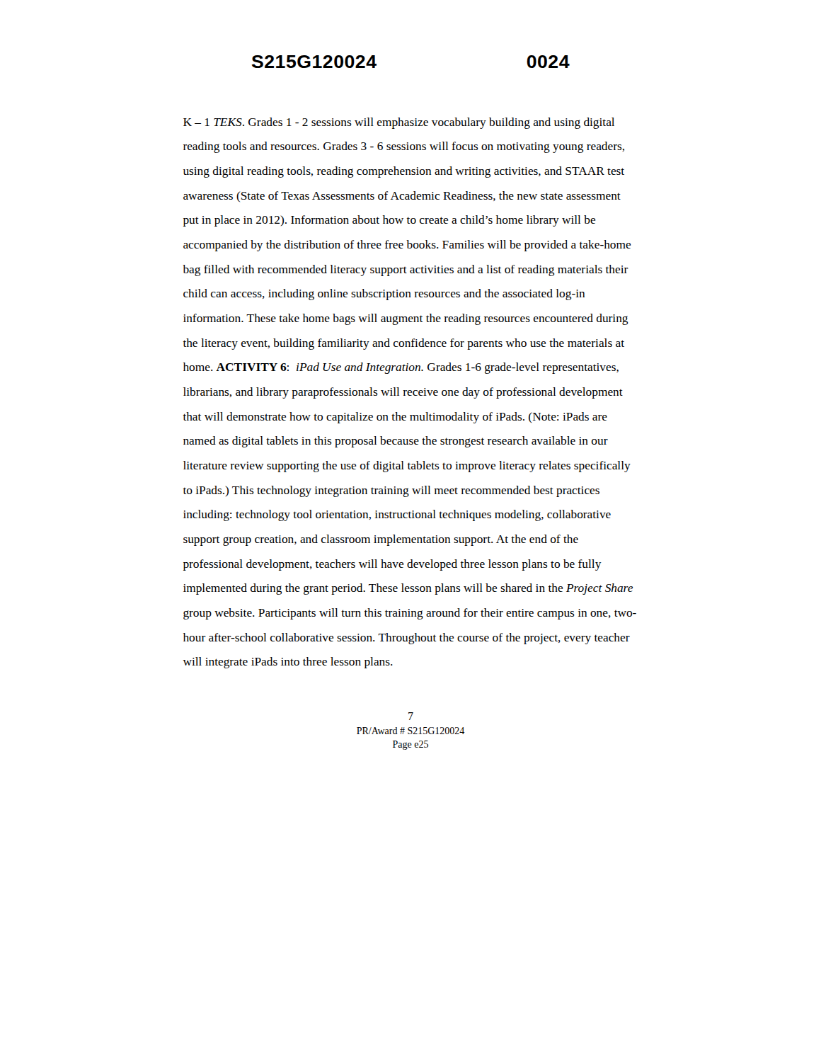S215G120024 0024
K – 1 TEKS. Grades 1 - 2 sessions will emphasize vocabulary building and using digital reading tools and resources. Grades 3 - 6 sessions will focus on motivating young readers, using digital reading tools, reading comprehension and writing activities, and STAAR test awareness (State of Texas Assessments of Academic Readiness, the new state assessment put in place in 2012). Information about how to create a child’s home library will be accompanied by the distribution of three free books. Families will be provided a take-home bag filled with recommended literacy support activities and a list of reading materials their child can access, including online subscription resources and the associated log-in information. These take home bags will augment the reading resources encountered during the literacy event, building familiarity and confidence for parents who use the materials at home. ACTIVITY 6: iPad Use and Integration. Grades 1-6 grade-level representatives, librarians, and library paraprofessionals will receive one day of professional development that will demonstrate how to capitalize on the multimodality of iPads. (Note: iPads are named as digital tablets in this proposal because the strongest research available in our literature review supporting the use of digital tablets to improve literacy relates specifically to iPads.) This technology integration training will meet recommended best practices including: technology tool orientation, instructional techniques modeling, collaborative support group creation, and classroom implementation support. At the end of the professional development, teachers will have developed three lesson plans to be fully implemented during the grant period. These lesson plans will be shared in the Project Share group website. Participants will turn this training around for their entire campus in one, two-hour after-school collaborative session. Throughout the course of the project, every teacher will integrate iPads into three lesson plans.
7
PR/Award # S215G120024
Page e25